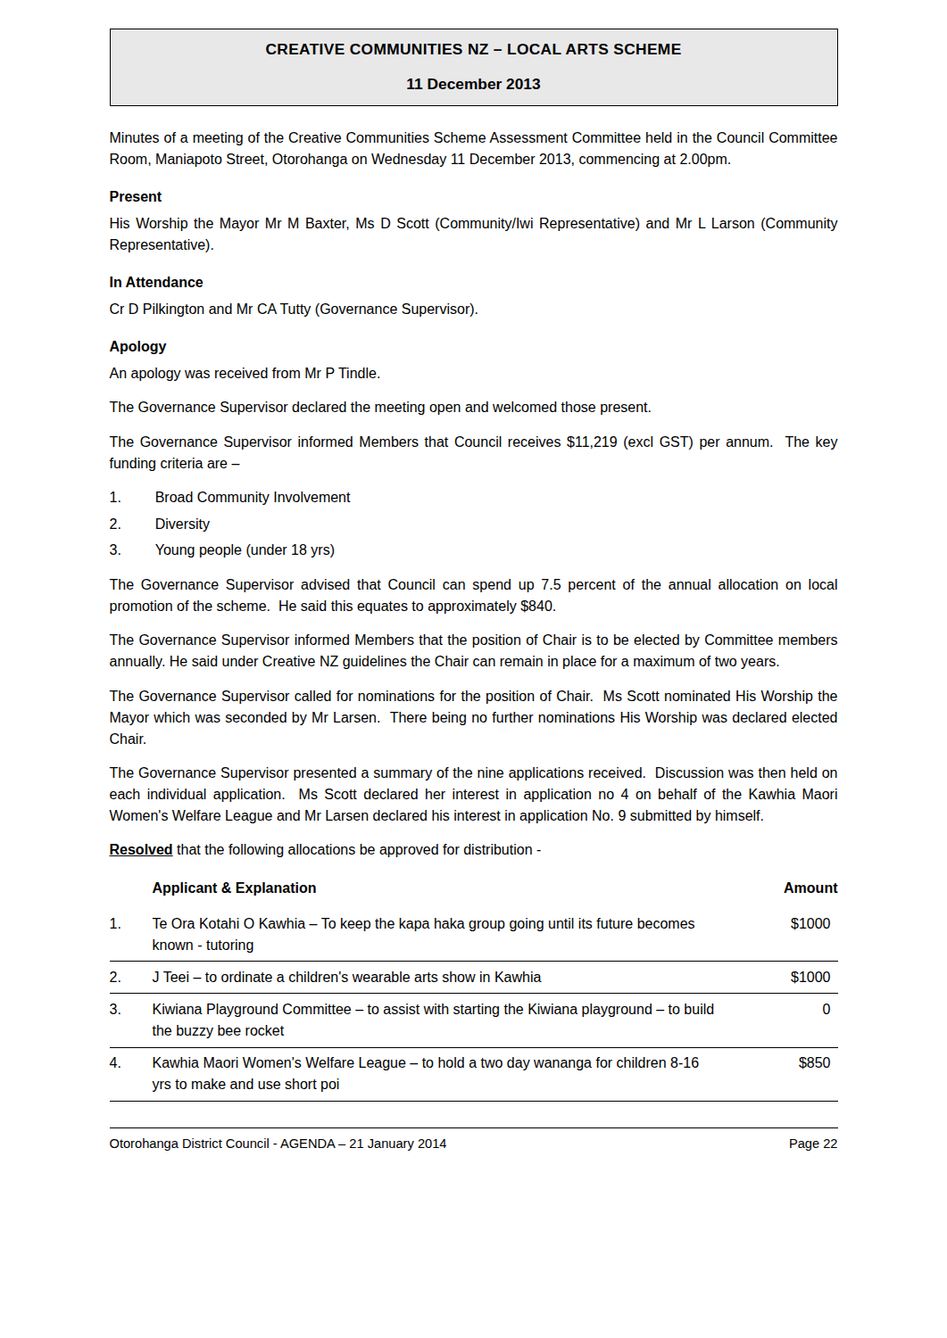CREATIVE COMMUNITIES NZ – LOCAL ARTS SCHEME
11 December 2013
Minutes of a meeting of the Creative Communities Scheme Assessment Committee held in the Council Committee Room, Maniapoto Street, Otorohanga on Wednesday 11 December 2013, commencing at 2.00pm.
Present
His Worship the Mayor Mr M Baxter, Ms D Scott (Community/Iwi Representative) and Mr L Larson (Community Representative).
In Attendance
Cr D Pilkington and Mr CA Tutty (Governance Supervisor).
Apology
An apology was received from Mr P Tindle.
The Governance Supervisor declared the meeting open and welcomed those present.
The Governance Supervisor informed Members that Council receives $11,219 (excl GST) per annum. The key funding criteria are –
Broad Community Involvement
Diversity
Young people (under 18 yrs)
The Governance Supervisor advised that Council can spend up 7.5 percent of the annual allocation on local promotion of the scheme. He said this equates to approximately $840.
The Governance Supervisor informed Members that the position of Chair is to be elected by Committee members annually. He said under Creative NZ guidelines the Chair can remain in place for a maximum of two years.
The Governance Supervisor called for nominations for the position of Chair. Ms Scott nominated His Worship the Mayor which was seconded by Mr Larsen. There being no further nominations His Worship was declared elected Chair.
The Governance Supervisor presented a summary of the nine applications received. Discussion was then held on each individual application. Ms Scott declared her interest in application no 4 on behalf of the Kawhia Maori Women's Welfare League and Mr Larsen declared his interest in application No. 9 submitted by himself.
Resolved that the following allocations be approved for distribution -
| | Applicant & Explanation | Amount |
| 1. | Te Ora Kotahi O Kawhia – To keep the kapa haka group going until its future becomes known - tutoring | $1000 |
| 2. | J Teei – to ordinate a children's wearable arts show in Kawhia | $1000 |
| 3. | Kiwiana Playground Committee – to assist with starting the Kiwiana playground – to build the buzzy bee rocket | 0 |
| 4. | Kawhia Maori Women's Welfare League – to hold a two day wananga for children 8-16 yrs to make and use short poi | $850 |
Otorohanga District Council - AGENDA – 21 January 2014 Page 22